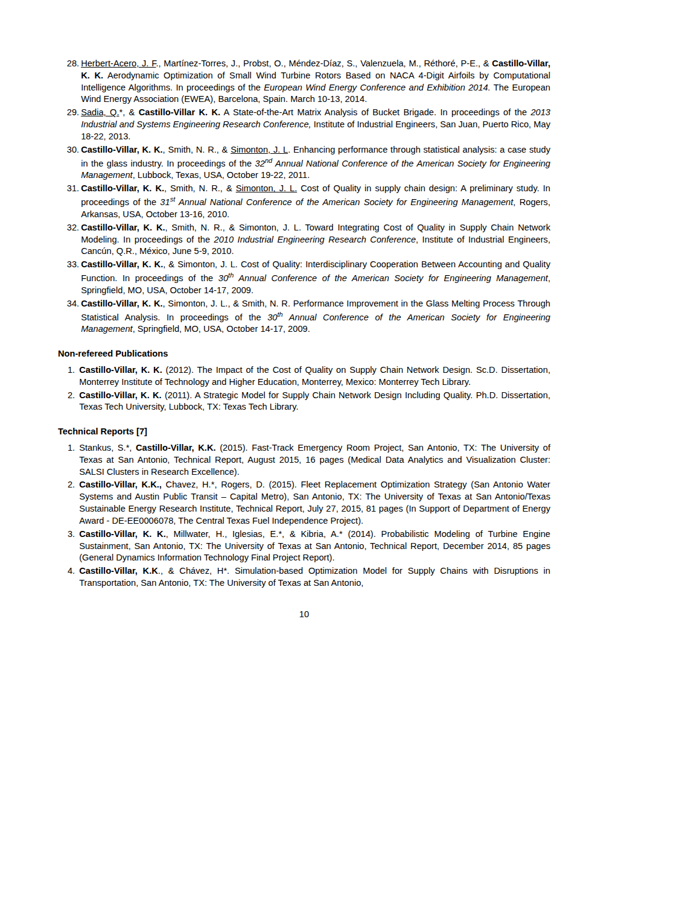Herbert-Acero, J. F., Martínez-Torres, J., Probst, O., Méndez-Díaz, S., Valenzuela, M., Réthoré, P-E., & Castillo-Villar, K. K. Aerodynamic Optimization of Small Wind Turbine Rotors Based on NACA 4-Digit Airfoils by Computational Intelligence Algorithms. In proceedings of the European Wind Energy Conference and Exhibition 2014. The European Wind Energy Association (EWEA), Barcelona, Spain. March 10-13, 2014.
Sadia, Q.*, & Castillo-Villar K. K. A State-of-the-Art Matrix Analysis of Bucket Brigade. In proceedings of the 2013 Industrial and Systems Engineering Research Conference, Institute of Industrial Engineers, San Juan, Puerto Rico, May 18-22, 2013.
Castillo-Villar, K. K., Smith, N. R., & Simonton, J. L. Enhancing performance through statistical analysis: a case study in the glass industry. In proceedings of the 32nd Annual National Conference of the American Society for Engineering Management, Lubbock, Texas, USA, October 19-22, 2011.
Castillo-Villar, K. K., Smith, N. R., & Simonton, J. L. Cost of Quality in supply chain design: A preliminary study. In proceedings of the 31st Annual National Conference of the American Society for Engineering Management, Rogers, Arkansas, USA, October 13-16, 2010.
Castillo-Villar, K. K., Smith, N. R., & Simonton, J. L. Toward Integrating Cost of Quality in Supply Chain Network Modeling. In proceedings of the 2010 Industrial Engineering Research Conference, Institute of Industrial Engineers, Cancún, Q.R., México, June 5-9, 2010.
Castillo-Villar, K. K., & Simonton, J. L. Cost of Quality: Interdisciplinary Cooperation Between Accounting and Quality Function. In proceedings of the 30th Annual Conference of the American Society for Engineering Management, Springfield, MO, USA, October 14-17, 2009.
Castillo-Villar, K. K., Simonton, J. L., & Smith, N. R. Performance Improvement in the Glass Melting Process Through Statistical Analysis. In proceedings of the 30th Annual Conference of the American Society for Engineering Management, Springfield, MO, USA, October 14-17, 2009.
Non-refereed Publications
Castillo-Villar, K. K. (2012). The Impact of the Cost of Quality on Supply Chain Network Design. Sc.D. Dissertation, Monterrey Institute of Technology and Higher Education, Monterrey, Mexico: Monterrey Tech Library.
Castillo-Villar, K. K. (2011). A Strategic Model for Supply Chain Network Design Including Quality. Ph.D. Dissertation, Texas Tech University, Lubbock, TX: Texas Tech Library.
Technical Reports [7]
Stankus, S.*, Castillo-Villar, K.K. (2015). Fast-Track Emergency Room Project, San Antonio, TX: The University of Texas at San Antonio, Technical Report, August 2015, 16 pages (Medical Data Analytics and Visualization Cluster: SALSI Clusters in Research Excellence).
Castillo-Villar, K.K., Chavez, H.*, Rogers, D. (2015). Fleet Replacement Optimization Strategy (San Antonio Water Systems and Austin Public Transit – Capital Metro), San Antonio, TX: The University of Texas at San Antonio/Texas Sustainable Energy Research Institute, Technical Report, July 27, 2015, 81 pages (In Support of Department of Energy Award - DE-EE0006078, The Central Texas Fuel Independence Project).
Castillo-Villar, K. K., Millwater, H., Iglesias, E.*, & Kibria, A.* (2014). Probabilistic Modeling of Turbine Engine Sustainment, San Antonio, TX: The University of Texas at San Antonio, Technical Report, December 2014, 85 pages (General Dynamics Information Technology Final Project Report).
Castillo-Villar, K.K., & Chávez, H*. Simulation-based Optimization Model for Supply Chains with Disruptions in Transportation, San Antonio, TX: The University of Texas at San Antonio,
10